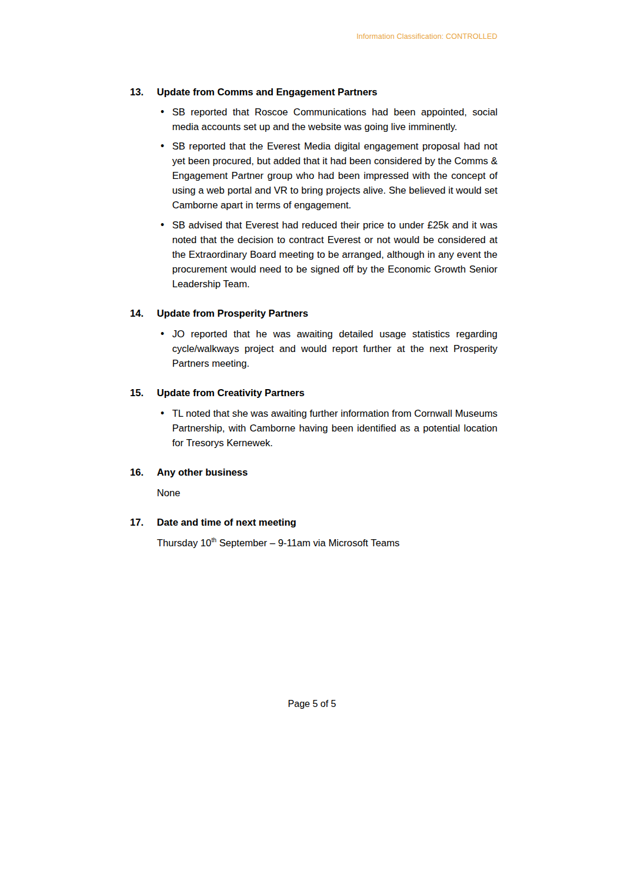Information Classification: CONTROLLED
Update from Comms and Engagement Partners
SB reported that Roscoe Communications had been appointed, social media accounts set up and the website was going live imminently.
SB reported that the Everest Media digital engagement proposal had not yet been procured, but added that it had been considered by the Comms & Engagement Partner group who had been impressed with the concept of using a web portal and VR to bring projects alive. She believed it would set Camborne apart in terms of engagement.
SB advised that Everest had reduced their price to under £25k and it was noted that the decision to contract Everest or not would be considered at the Extraordinary Board meeting to be arranged, although in any event the procurement would need to be signed off by the Economic Growth Senior Leadership Team.
Update from Prosperity Partners
JO reported that he was awaiting detailed usage statistics regarding cycle/walkways project and would report further at the next Prosperity Partners meeting.
Update from Creativity Partners
TL noted that she was awaiting further information from Cornwall Museums Partnership, with Camborne having been identified as a potential location for Tresorys Kernewek.
Any other business
None
Date and time of next meeting
Thursday 10th September – 9-11am via Microsoft Teams
Page 5 of 5